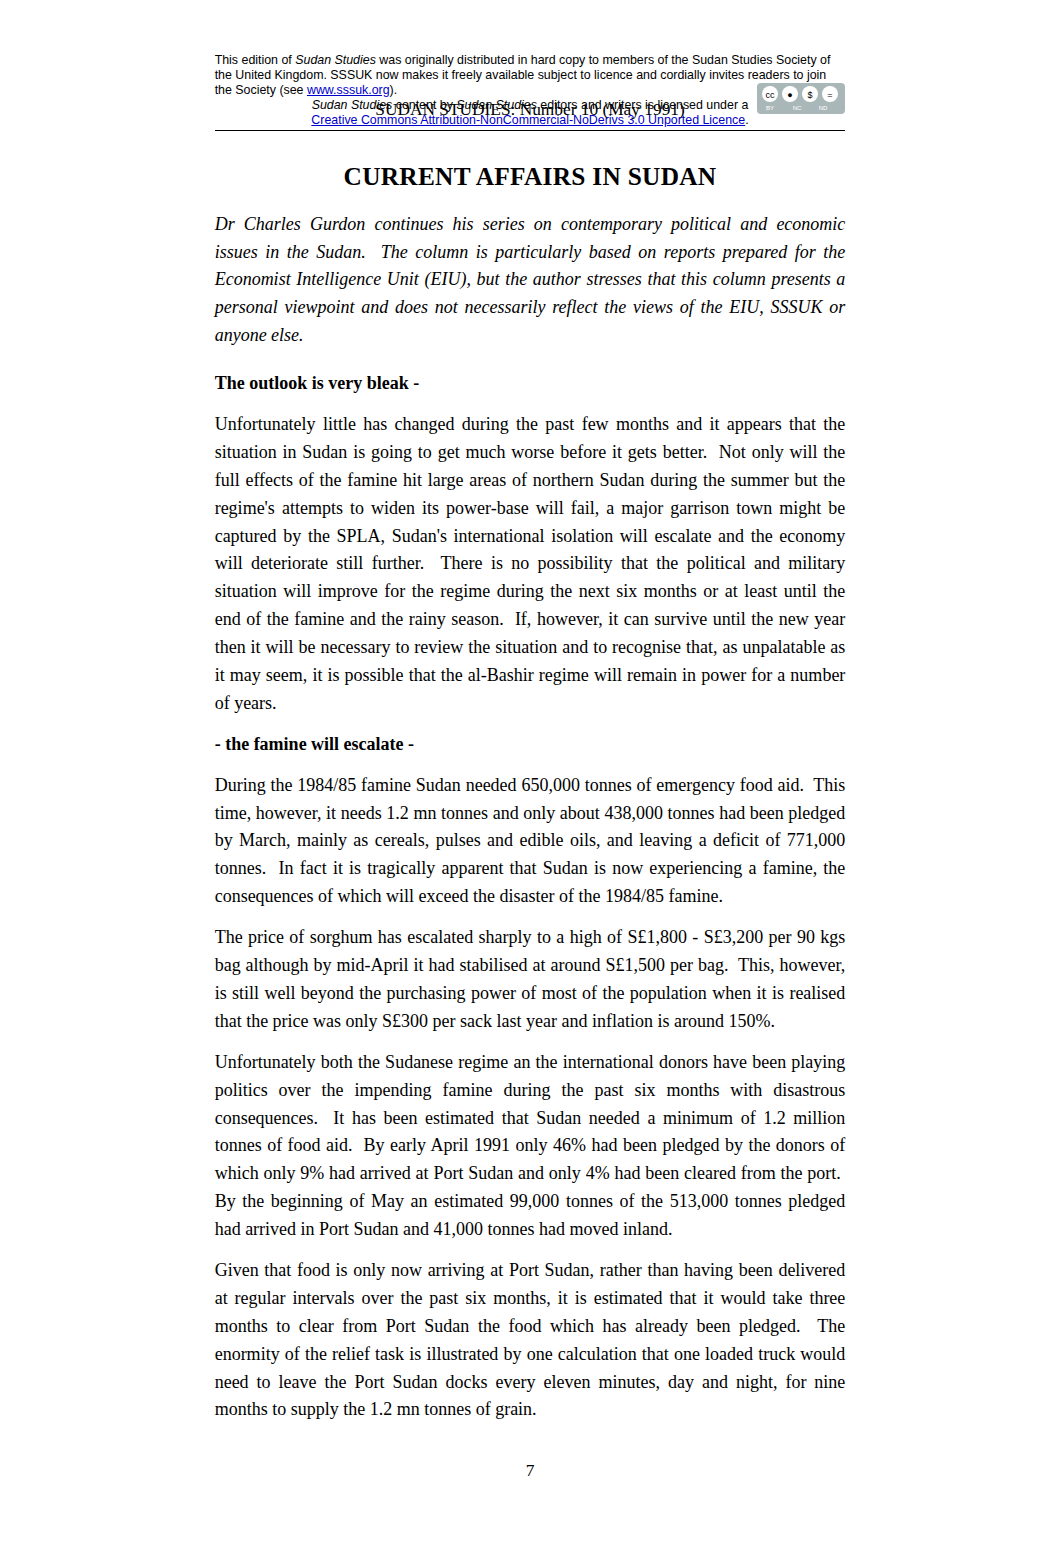This edition of Sudan Studies was originally distributed in hard copy to members of the Sudan Studies Society of the United Kingdom. SSSUK now makes it freely available subject to licence and cordially invites readers to join the Society (see www.sssuk.org).
Sudan Studies content by Sudan Studies editors and writers is licensed under a
Creative Commons Attribution-NonCommercial-NoDerivs 3.0 Unported Licence.
SUDAN STUDIES: Number 10 (May 1991)
cc ● $ = BY NC ND
CURRENT AFFAIRS IN SUDAN
Dr Charles Gurdon continues his series on contemporary political and economic issues in the Sudan. The column is particularly based on reports prepared for the Economist Intelligence Unit (EIU), but the author stresses that this column presents a personal viewpoint and does not necessarily reflect the views of the EIU, SSSUK or anyone else.
The outlook is very bleak -
Unfortunately little has changed during the past few months and it appears that the situation in Sudan is going to get much worse before it gets better. Not only will the full effects of the famine hit large areas of northern Sudan during the summer but the regime's attempts to widen its power-base will fail, a major garrison town might be captured by the SPLA, Sudan's international isolation will escalate and the economy will deteriorate still further. There is no possibility that the political and military situation will improve for the regime during the next six months or at least until the end of the famine and the rainy season. If, however, it can survive until the new year then it will be necessary to review the situation and to recognise that, as unpalatable as it may seem, it is possible that the al-Bashir regime will remain in power for a number of years.
- the famine will escalate -
During the 1984/85 famine Sudan needed 650,000 tonnes of emergency food aid. This time, however, it needs 1.2 mn tonnes and only about 438,000 tonnes had been pledged by March, mainly as cereals, pulses and edible oils, and leaving a deficit of 771,000 tonnes. In fact it is tragically apparent that Sudan is now experiencing a famine, the consequences of which will exceed the disaster of the 1984/85 famine.
The price of sorghum has escalated sharply to a high of S£1,800 - S£3,200 per 90 kgs bag although by mid-April it had stabilised at around S£1,500 per bag. This, however, is still well beyond the purchasing power of most of the population when it is realised that the price was only S£300 per sack last year and inflation is around 150%.
Unfortunately both the Sudanese regime an the international donors have been playing politics over the impending famine during the past six months with disastrous consequences. It has been estimated that Sudan needed a minimum of 1.2 million tonnes of food aid. By early April 1991 only 46% had been pledged by the donors of which only 9% had arrived at Port Sudan and only 4% had been cleared from the port. By the beginning of May an estimated 99,000 tonnes of the 513,000 tonnes pledged had arrived in Port Sudan and 41,000 tonnes had moved inland.
Given that food is only now arriving at Port Sudan, rather than having been delivered at regular intervals over the past six months, it is estimated that it would take three months to clear from Port Sudan the food which has already been pledged. The enormity of the relief task is illustrated by one calculation that one loaded truck would need to leave the Port Sudan docks every eleven minutes, day and night, for nine months to supply the 1.2 mn tonnes of grain.
7